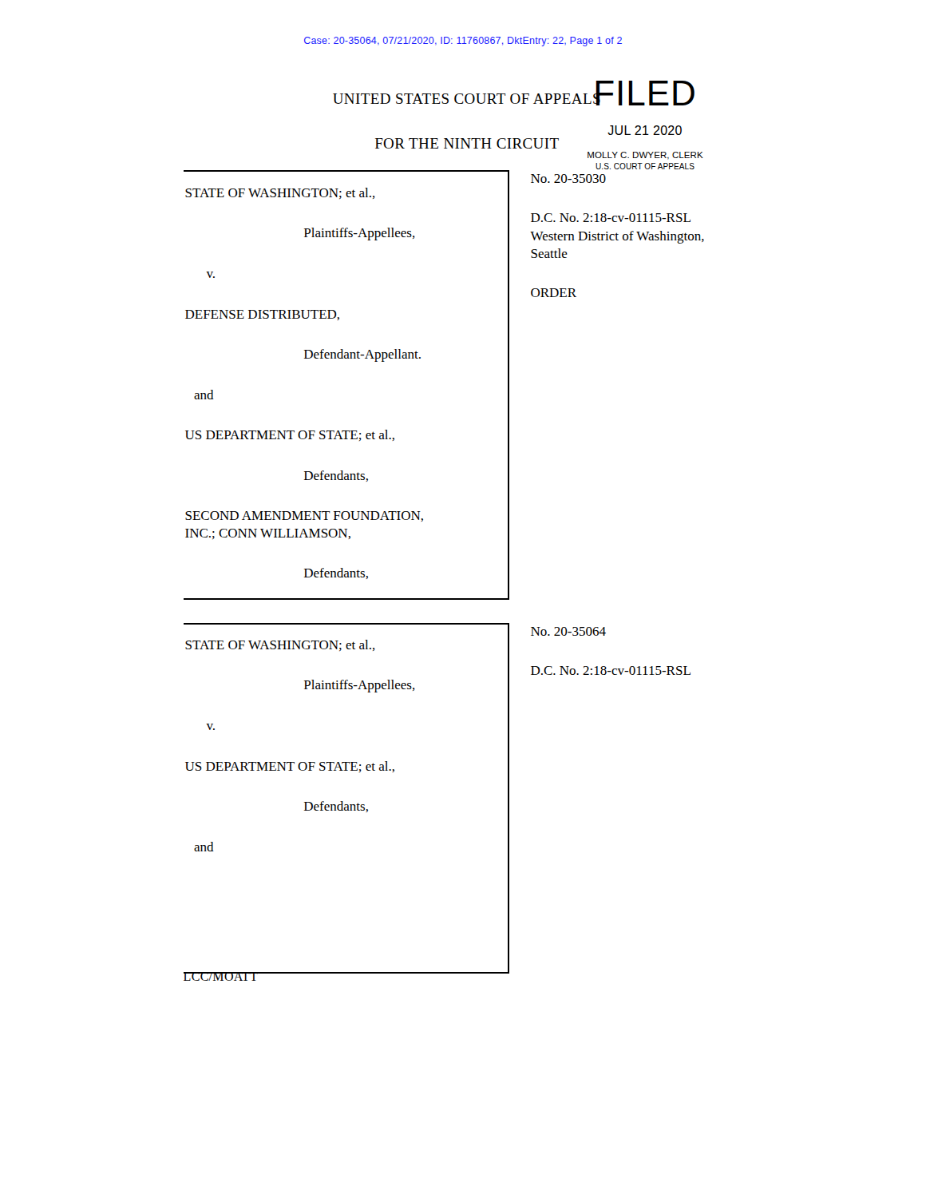Case: 20-35064, 07/21/2020, ID: 11760867, DktEntry: 22, Page 1 of 2
FILED
JUL 21 2020
MOLLY C. DWYER, CLERK
U.S. COURT OF APPEALS
UNITED STATES COURT OF APPEALS FOR THE NINTH CIRCUIT
| STATE OF WASHINGTON; et al., Plaintiffs-Appellees, v. DEFENSE DISTRIBUTED, Defendant-Appellant. and US DEPARTMENT OF STATE; et al., Defendants, SECOND AMENDMENT FOUNDATION, INC.; CONN WILLIAMSON, Defendants, | No. 20-35030 D.C. No. 2:18-cv-01115-RSL Western District of Washington, Seattle ORDER |
| STATE OF WASHINGTON; et al., Plaintiffs-Appellees, v. US DEPARTMENT OF STATE; et al., Defendants, and | No. 20-35064 D.C. No. 2:18-cv-01115-RSL |
LCC/MOATT